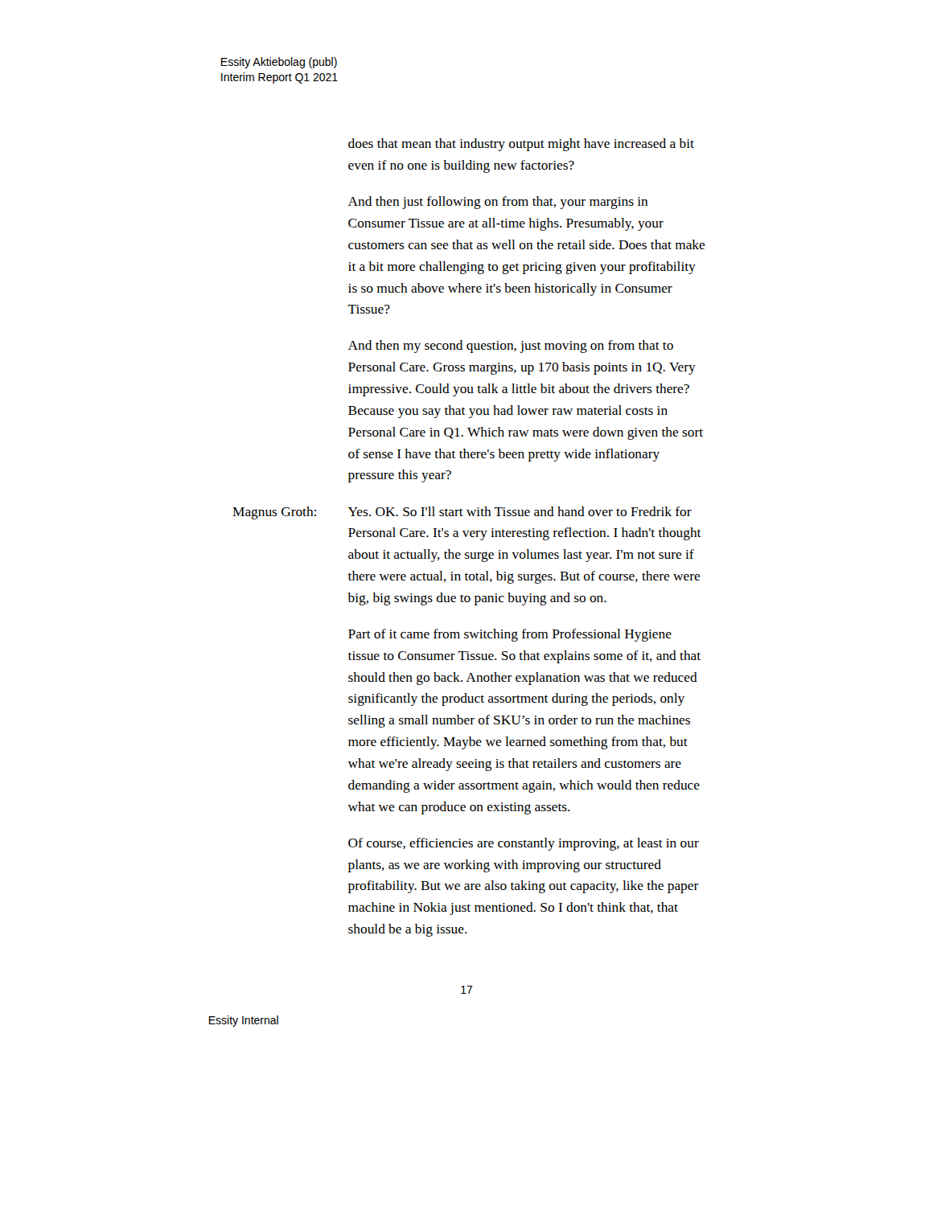Essity Aktiebolag (publ)
Interim Report Q1 2021
does that mean that industry output might have increased a bit even if no one is building new factories?
And then just following on from that, your margins in Consumer Tissue are at all-time highs. Presumably, your customers can see that as well on the retail side. Does that make it a bit more challenging to get pricing given your profitability is so much above where it's been historically in Consumer Tissue?
And then my second question, just moving on from that to Personal Care. Gross margins, up 170 basis points in 1Q. Very impressive. Could you talk a little bit about the drivers there? Because you say that you had lower raw material costs in Personal Care in Q1. Which raw mats were down given the sort of sense I have that there's been pretty wide inflationary pressure this year?
Magnus Groth:
Yes. OK. So I'll start with Tissue and hand over to Fredrik for Personal Care. It's a very interesting reflection. I hadn't thought about it actually, the surge in volumes last year. I'm not sure if there were actual, in total, big surges. But of course, there were big, big swings due to panic buying and so on.
Part of it came from switching from Professional Hygiene tissue to Consumer Tissue. So that explains some of it, and that should then go back. Another explanation was that we reduced significantly the product assortment during the periods, only selling a small number of SKU’s in order to run the machines more efficiently. Maybe we learned something from that, but what we're already seeing is that retailers and customers are demanding a wider assortment again, which would then reduce what we can produce on existing assets.
Of course, efficiencies are constantly improving, at least in our plants, as we are working with improving our structured profitability. But we are also taking out capacity, like the paper machine in Nokia just mentioned. So I don't think that, that should be a big issue.
17
Essity Internal